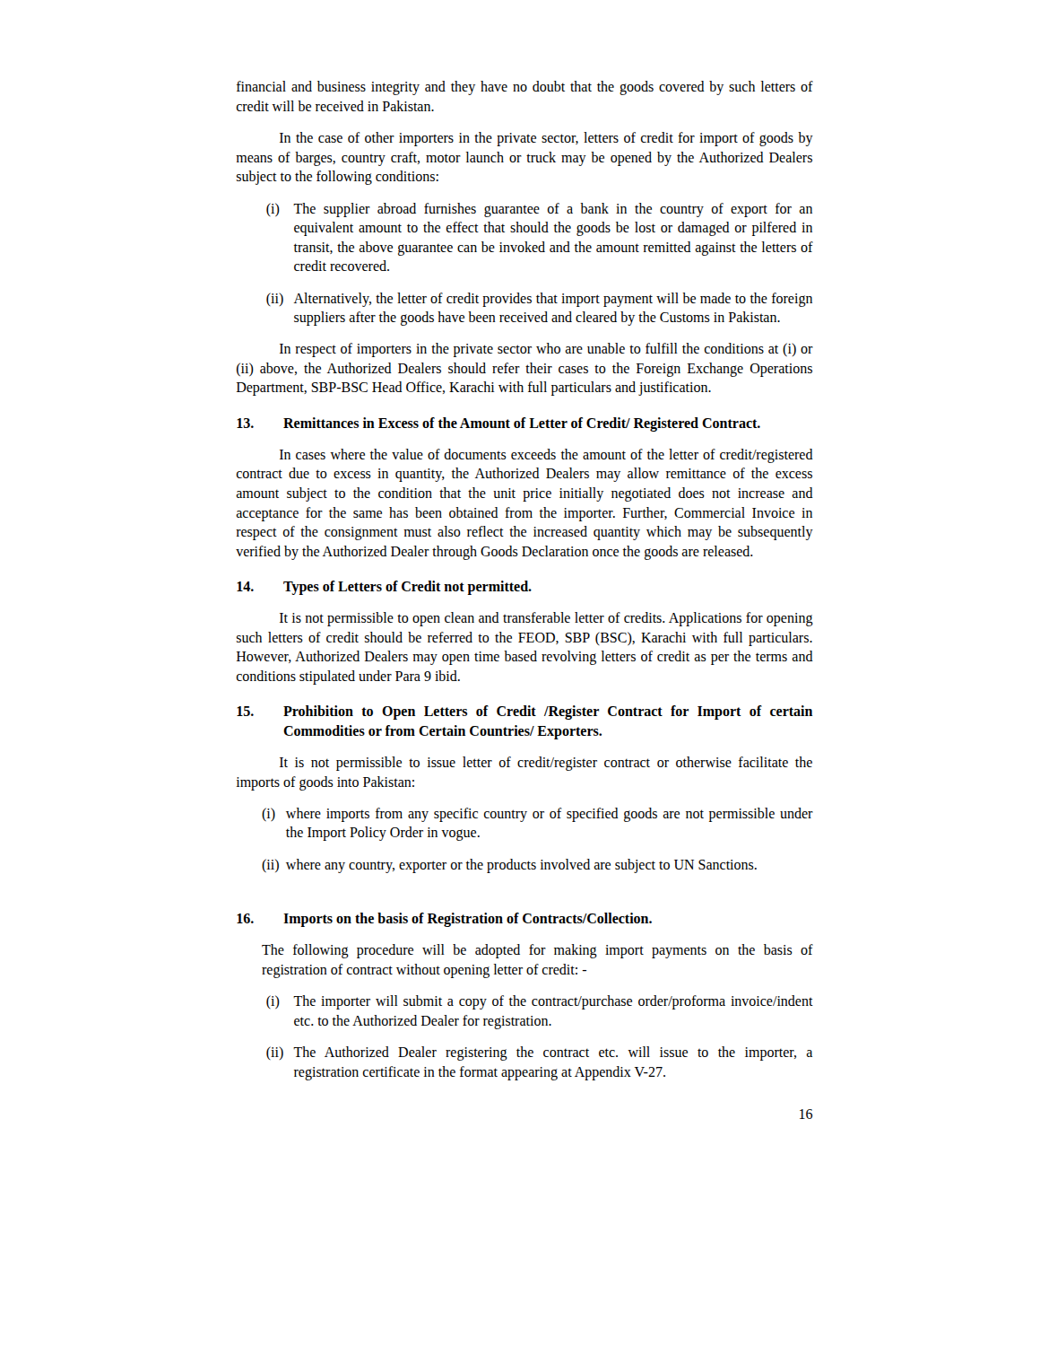financial and business integrity and they have no doubt that the goods covered by such letters of credit will be received in Pakistan.
In the case of other importers in the private sector, letters of credit for import of goods by means of barges, country craft, motor launch or truck may be opened by the Authorized Dealers subject to the following conditions:
(i)
The supplier abroad furnishes guarantee of a bank in the country of export for an equivalent amount to the effect that should the goods be lost or damaged or pilfered in transit, the above guarantee can be invoked and the amount remitted against the letters of credit recovered.
(ii)
Alternatively, the letter of credit provides that import payment will be made to the foreign suppliers after the goods have been received and cleared by the Customs in Pakistan.
In respect of importers in the private sector who are unable to fulfill the conditions at (i) or (ii) above, the Authorized Dealers should refer their cases to the Foreign Exchange Operations Department, SBP-BSC Head Office, Karachi with full particulars and justification.
13.
Remittances in Excess of the Amount of Letter of Credit/ Registered Contract.
In cases where the value of documents exceeds the amount of the letter of credit/registered contract due to excess in quantity, the Authorized Dealers may allow remittance of the excess amount subject to the condition that the unit price initially negotiated does not increase and acceptance for the same has been obtained from the importer. Further, Commercial Invoice in respect of the consignment must also reflect the increased quantity which may be subsequently verified by the Authorized Dealer through Goods Declaration once the goods are released.
14.
Types of Letters of Credit not permitted.
It is not permissible to open clean and transferable letter of credits. Applications for opening such letters of credit should be referred to the FEOD, SBP (BSC), Karachi with full particulars. However, Authorized Dealers may open time based revolving letters of credit as per the terms and conditions stipulated under Para 9 ibid.
15.
Prohibition to Open Letters of Credit /Register Contract for Import of certain Commodities or from Certain Countries/ Exporters.
It is not permissible to issue letter of credit/register contract or otherwise facilitate the imports of goods into Pakistan:
(i)
where imports from any specific country or of specified goods are not permissible under the Import Policy Order in vogue.
(ii)
where any country, exporter or the products involved are subject to UN Sanctions.
16.
Imports on the basis of Registration of Contracts/Collection.
The following procedure will be adopted for making import payments on the basis of registration of contract without opening letter of credit: -
(i)
The importer will submit a copy of the contract/purchase order/proforma invoice/indent etc. to the Authorized Dealer for registration.
(ii)
The Authorized Dealer registering the contract etc. will issue to the importer, a registration certificate in the format appearing at Appendix V-27.
16